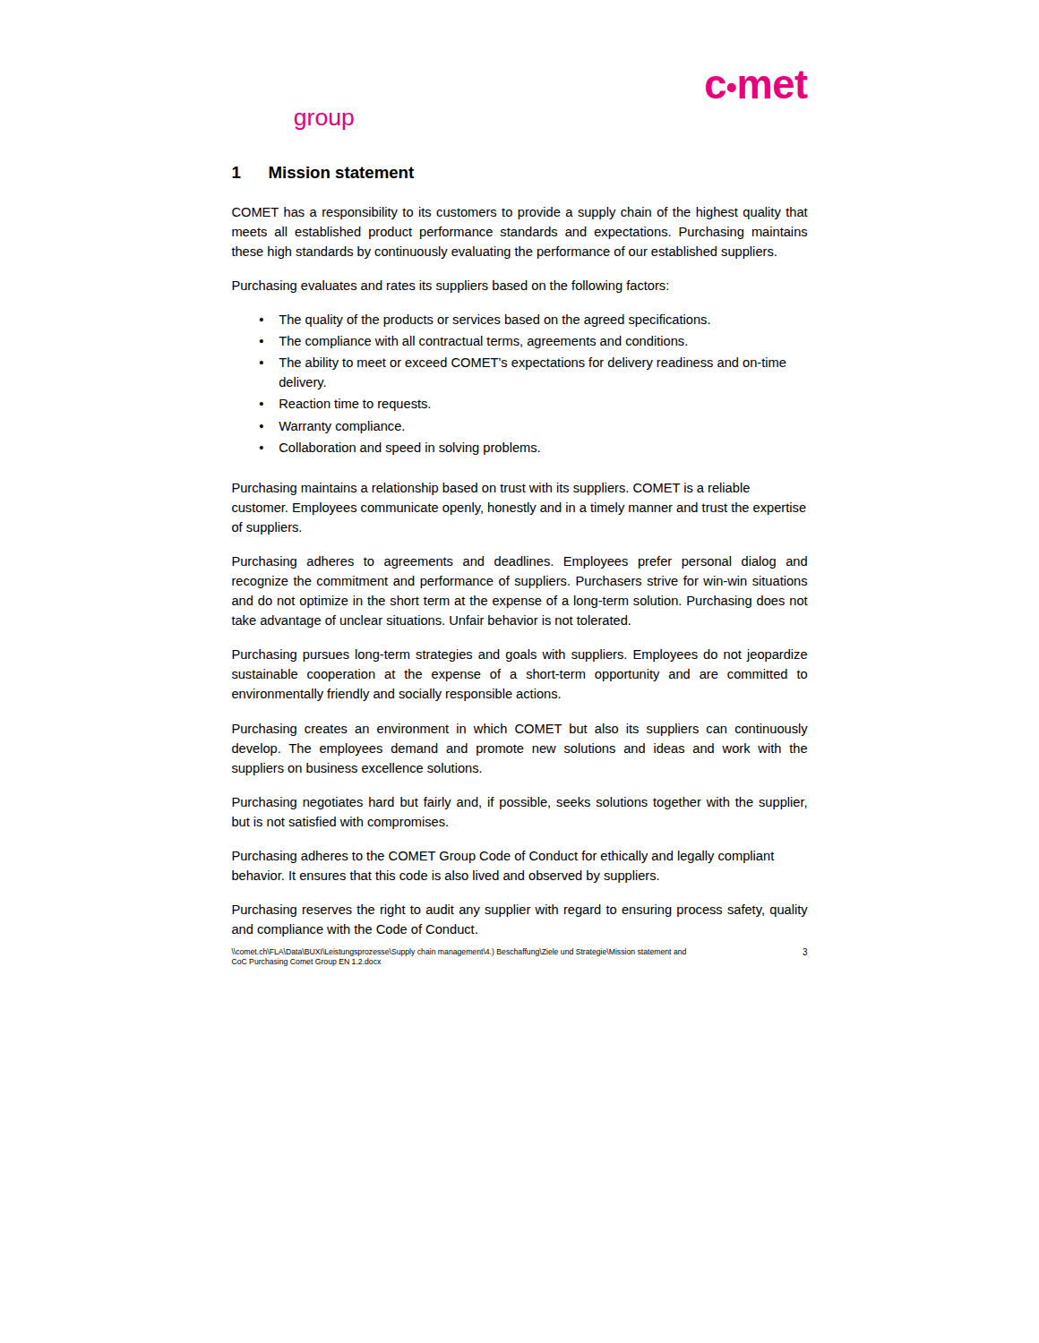c•met group
1 Mission statement
COMET has a responsibility to its customers to provide a supply chain of the highest quality that meets all established product performance standards and expectations. Purchasing maintains these high standards by continuously evaluating the performance of our established suppliers.
Purchasing evaluates and rates its suppliers based on the following factors:
The quality of the products or services based on the agreed specifications.
The compliance with all contractual terms, agreements and conditions.
The ability to meet or exceed COMET’s expectations for delivery readiness and on-time delivery.
Reaction time to requests.
Warranty compliance.
Collaboration and speed in solving problems.
Purchasing maintains a relationship based on trust with its suppliers. COMET is a reliable customer. Employees communicate openly, honestly and in a timely manner and trust the expertise of suppliers.
Purchasing adheres to agreements and deadlines. Employees prefer personal dialog and recognize the commitment and performance of suppliers. Purchasers strive for win-win situations and do not optimize in the short term at the expense of a long-term solution. Purchasing does not take advantage of unclear situations. Unfair behavior is not tolerated.
Purchasing pursues long-term strategies and goals with suppliers. Employees do not jeopardize sustainable cooperation at the expense of a short-term opportunity and are committed to environmentally friendly and socially responsible actions.
Purchasing creates an environment in which COMET but also its suppliers can continuously develop. The employees demand and promote new solutions and ideas and work with the suppliers on business excellence solutions.
Purchasing negotiates hard but fairly and, if possible, seeks solutions together with the supplier, but is not satisfied with compromises.
Purchasing adheres to the COMET Group Code of Conduct for ethically and legally compliant behavior. It ensures that this code is also lived and observed by suppliers.
Purchasing reserves the right to audit any supplier with regard to ensuring process safety, quality and compliance with the Code of Conduct.
3 \\comet.ch\FLA\Data\BUXI\Leistungsprozesse\Supply chain management\4.) Beschaffung\Ziele und Strategie\Mission statement and CoC Purchasing Comet Group EN 1.2.docx